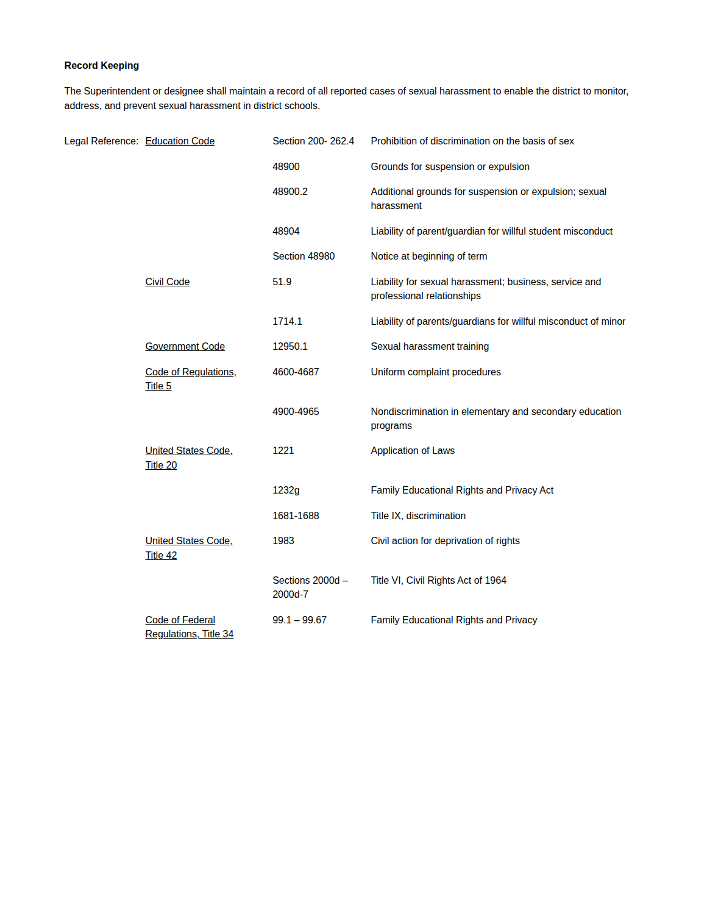Record Keeping
The Superintendent or designee shall maintain a record of all reported cases of sexual harassment to enable the district to monitor, address, and prevent sexual harassment in district schools.
| Legal Reference: | Education Code | Section 200- 262.4 | Prohibition of discrimination on the basis of sex |
| | | 48900 | Grounds for suspension or expulsion |
| | | 48900.2 | Additional grounds for suspension or expulsion; sexual harassment |
| | | 48904 | Liability of parent/guardian for willful student misconduct |
| | | Section 48980 | Notice at beginning of term |
| | Civil Code | 51.9 | Liability for sexual harassment; business, service and professional relationships |
| | | 1714.1 | Liability of parents/guardians for willful misconduct of minor |
| | Government Code | 12950.1 | Sexual harassment training |
| | Code of Regulations, Title 5 | 4600-4687 | Uniform complaint procedures |
| | | 4900-4965 | Nondiscrimination in elementary and secondary education programs |
| | United States Code, Title 20 | 1221 | Application of Laws |
| | | 1232g | Family Educational Rights and Privacy Act |
| | | 1681-1688 | Title IX, discrimination |
| | United States Code, Title 42 | 1983 | Civil action for deprivation of rights |
| | | Sections 2000d – 2000d-7 | Title VI, Civil Rights Act of 1964 |
| | Code of Federal Regulations, Title 34 | 99.1 – 99.67 | Family Educational Rights and Privacy |